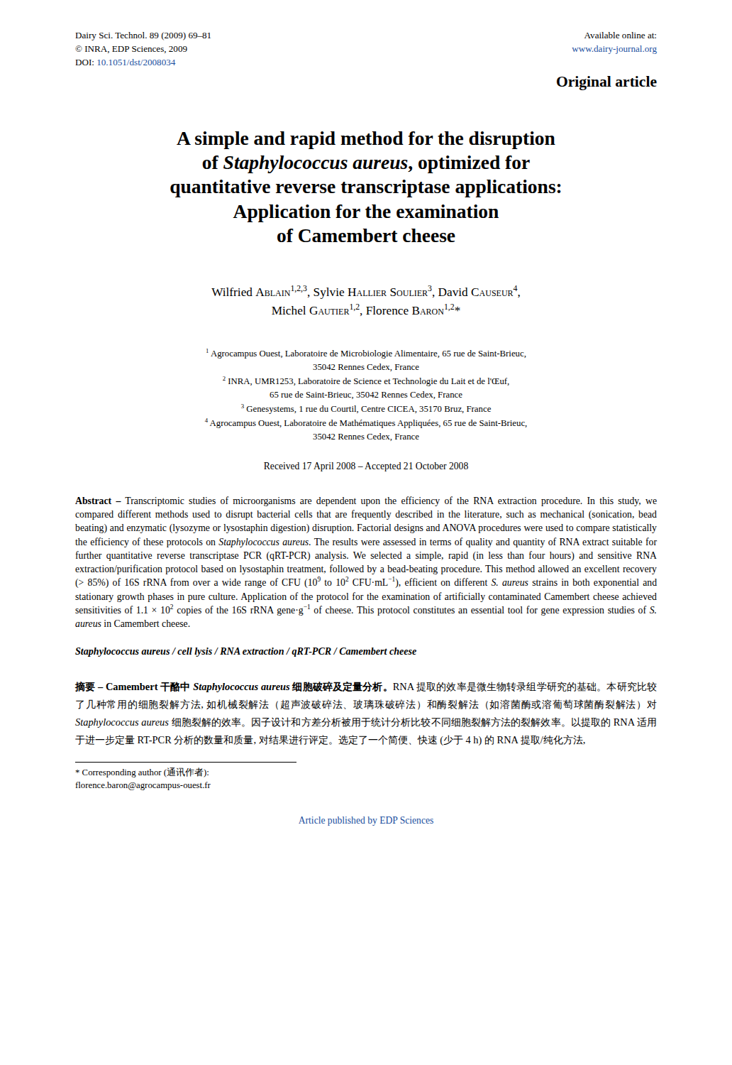Dairy Sci. Technol. 89 (2009) 69–81
© INRA, EDP Sciences, 2009
DOI: 10.1051/dst/2008034
Available online at:
www.dairy-journal.org
Original article
A simple and rapid method for the disruption
of Staphylococcus aureus, optimized for
quantitative reverse transcriptase applications:
Application for the examination
of Camembert cheese
Wilfried Ablain1,2,3, Sylvie Hallier Soulier3, David Causeur4,
Michel Gautier1,2, Florence Baron1,2*
1 Agrocampus Ouest, Laboratoire de Microbiologie Alimentaire, 65 rue de Saint-Brieuc,
35042 Rennes Cedex, France
2 INRA, UMR1253, Laboratoire de Science et Technologie du Lait et de l'Œuf,
65 rue de Saint-Brieuc, 35042 Rennes Cedex, France
3 Genesystems, 1 rue du Courtil, Centre CICEA, 35170 Bruz, France
4 Agrocampus Ouest, Laboratoire de Mathématiques Appliquées, 65 rue de Saint-Brieuc,
35042 Rennes Cedex, France
Received 17 April 2008 – Accepted 21 October 2008
Abstract – Transcriptomic studies of microorganisms are dependent upon the efficiency of the RNA extraction procedure. In this study, we compared different methods used to disrupt bacterial cells that are frequently described in the literature, such as mechanical (sonication, bead beating) and enzymatic (lysozyme or lysostaphin digestion) disruption. Factorial designs and ANOVA procedures were used to compare statistically the efficiency of these protocols on Staphylococcus aureus. The results were assessed in terms of quality and quantity of RNA extract suitable for further quantitative reverse transcriptase PCR (qRT-PCR) analysis. We selected a simple, rapid (in less than four hours) and sensitive RNA extraction/purification protocol based on lysostaphin treatment, followed by a bead-beating procedure. This method allowed an excellent recovery (> 85%) of 16S rRNA from over a wide range of CFU (109 to 102 CFU·mL−1), efficient on different S. aureus strains in both exponential and stationary growth phases in pure culture. Application of the protocol for the examination of artificially contaminated Camembert cheese achieved sensitivities of 1.1 × 102 copies of the 16S rRNA gene·g−1 of cheese. This protocol constitutes an essential tool for gene expression studies of S. aureus in Camembert cheese.
Staphylococcus aureus / cell lysis / RNA extraction / qRT-PCR / Camembert cheese
摘要 – Camembert 干酪中 Staphylococcus aureus 细胞破碎及定量分析。RNA 提取的效率是微生物转录组学研究的基础。本研究比较了几种常用的细胞裂解方法, 如机械裂解法（超声波破碎法、玻璃珠破碎法）和酶裂解法（如溶菌酶或溶葡萄球菌酶裂解法）对 Staphylococcus aureus 细胞裂解的效率。因子设计和方差分析被用于统计分析比较不同细胞裂解方法的裂解效率。以提取的 RNA 适用于进一步定量 RT-PCR 分析的数量和质量, 对结果进行评定。选定了一个简便、快速 (少于 4 h) 的 RNA 提取/纯化方法,
* Corresponding author (通讯作者): florence.baron@agrocampus-ouest.fr
Article published by EDP Sciences